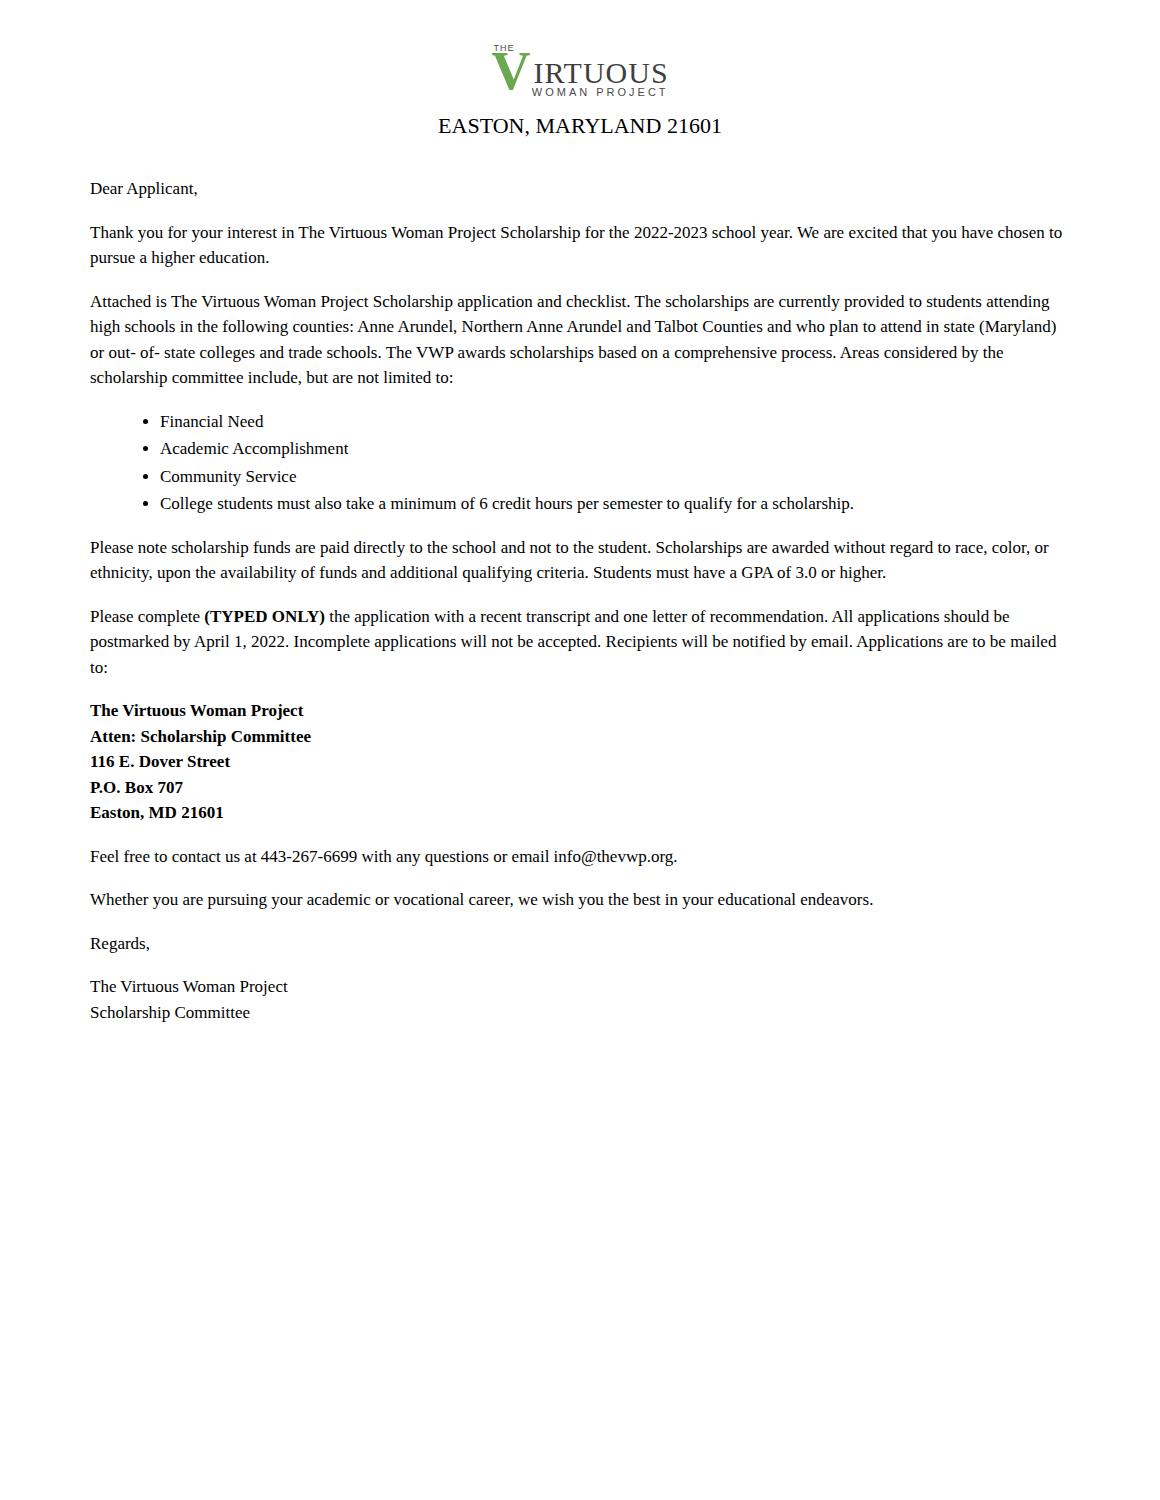THE
VIRTUOUS
WOMAN PROJECT
EASTON, MARYLAND 21601
Dear Applicant,
Thank you for your interest in The Virtuous Woman Project Scholarship for the 2022-2023 school year. We are excited that you have chosen to pursue a higher education.
Attached is The Virtuous Woman Project Scholarship application and checklist. The scholarships are currently provided to students attending high schools in the following counties: Anne Arundel, Northern Anne Arundel and Talbot Counties and who plan to attend in state (Maryland) or out- of- state colleges and trade schools. The VWP awards scholarships based on a comprehensive process. Areas considered by the scholarship committee include, but are not limited to:
Financial Need
Academic Accomplishment
Community Service
College students must also take a minimum of 6 credit hours per semester to qualify for a scholarship.
Please note scholarship funds are paid directly to the school and not to the student. Scholarships are awarded without regard to race, color, or ethnicity, upon the availability of funds and additional qualifying criteria. Students must have a GPA of 3.0 or higher.
Please complete (TYPED ONLY) the application with a recent transcript and one letter of recommendation. All applications should be postmarked by April 1, 2022. Incomplete applications will not be accepted. Recipients will be notified by email. Applications are to be mailed to:
The Virtuous Woman Project Atten: Scholarship Committee 116 E. Dover Street P.O. Box 707 Easton, MD 21601
Feel free to contact us at 443-267-6699 with any questions or email info@thevwp.org.
Whether you are pursuing your academic or vocational career, we wish you the best in your educational endeavors.
Regards,
The Virtuous Woman Project
Scholarship Committee